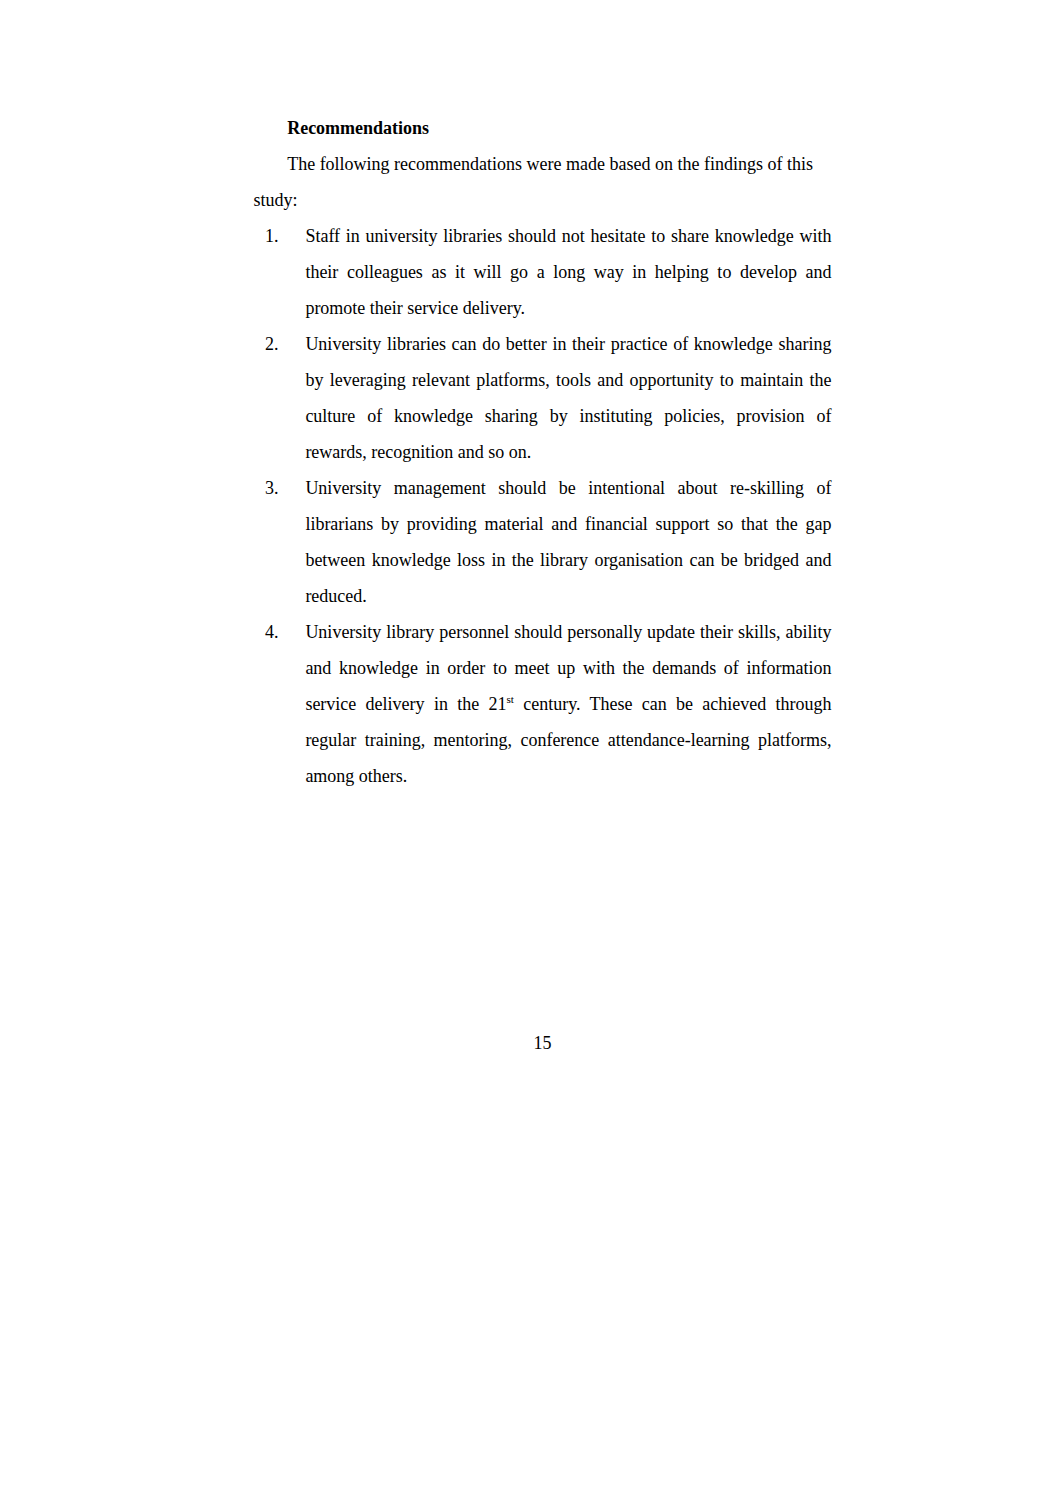Recommendations
The following recommendations were made based on the findings of this study:
Staff in university libraries should not hesitate to share knowledge with their colleagues as it will go a long way in helping to develop and promote their service delivery.
University libraries can do better in their practice of knowledge sharing by leveraging relevant platforms, tools and opportunity to maintain the culture of knowledge sharing by instituting policies, provision of rewards, recognition and so on.
University management should be intentional about re-skilling of librarians by providing material and financial support so that the gap between knowledge loss in the library organisation can be bridged and reduced.
University library personnel should personally update their skills, ability and knowledge in order to meet up with the demands of information service delivery in the 21st century. These can be achieved through regular training, mentoring, conference attendance-learning platforms, among others.
15